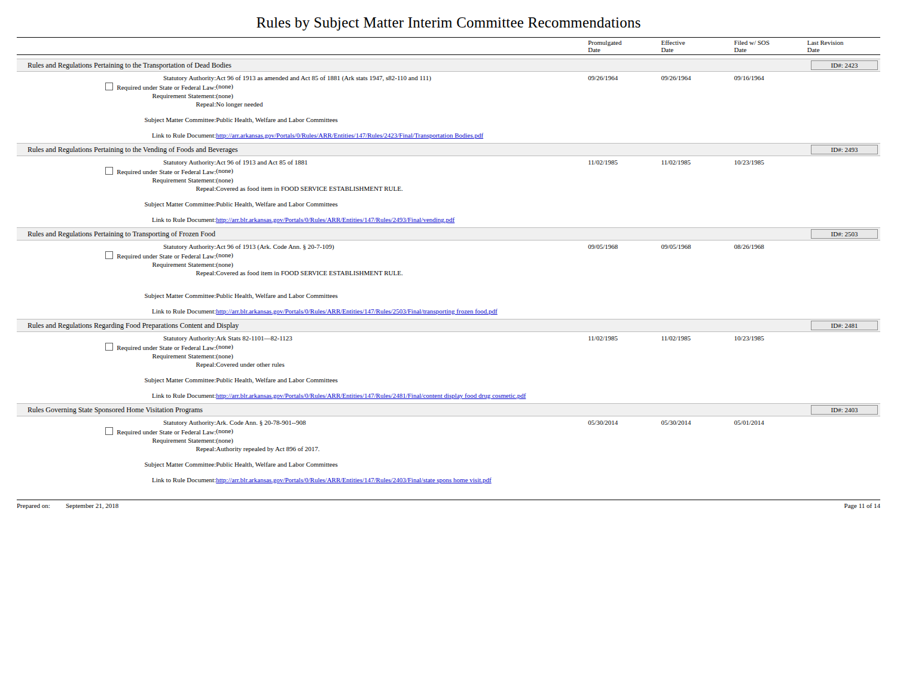Rules by Subject Matter Interim Committee Recommendations
| | | Promulgated Date | Effective Date | Filed w/ SOS Date | Last Revision Date |
Rules and Regulations Pertaining to the Transportation of Dead Bodies
ID#: 2423
| Statutory Authority: | Act 96 of 1913 as amended and Act 85 of 1881 (Ark stats 1947, s82-110 and 111) | 09/26/1964 | 09/26/1964 | 09/16/1964 | |
| Required under State or Federal Law: | (none) | |
| Requirement Statement: | (none) | |
| Repeal: | No longer needed | |
| Subject Matter Committee: | Public Health, Welfare and Labor Committees | |
| Link to Rule Document: | http://arr.arkansas.gov/Portals/0/Rules/ARR/Entities/147/Rules/2423/Final/Transportation Bodies.pdf |
Rules and Regulations Pertaining to the Vending of Foods and Beverages
ID#: 2493
| Statutory Authority: | Act 96 of 1913 and Act 85 of 1881 | 11/02/1985 | 11/02/1985 | 10/23/1985 | |
| Required under State or Federal Law: | (none) | |
| Requirement Statement: | (none) | |
| Repeal: | Covered as food item in FOOD SERVICE ESTABLISHMENT RULE. | |
| Subject Matter Committee: | Public Health, Welfare and Labor Committees | |
| Link to Rule Document: | http://arr.blr.arkansas.gov/Portals/0/Rules/ARR/Entities/147/Rules/2493/Final/vending.pdf |
Rules and Regulations Pertaining to Transporting of Frozen Food
ID#: 2503
| Statutory Authority: | Act 96 of 1913 (Ark. Code Ann. § 20-7-109) | 09/05/1968 | 09/05/1968 | 08/26/1968 | |
| Required under State or Federal Law: | (none) | |
| Requirement Statement: | (none) | |
| Repeal: | Covered as food item in FOOD SERVICE ESTABLISHMENT RULE. | |
| Subject Matter Committee: | Public Health, Welfare and Labor Committees | |
| Link to Rule Document: | http://arr.blr.arkansas.gov/Portals/0/Rules/ARR/Entities/147/Rules/2503/Final/transporting frozen food.pdf |
Rules and Regulations Regarding Food Preparations Content and Display
ID#: 2481
| Statutory Authority: | Ark Stats 82-1101—82-1123 | 11/02/1985 | 11/02/1985 | 10/23/1985 | |
| Required under State or Federal Law: | (none) | |
| Requirement Statement: | (none) | |
| Repeal: | Covered under other rules | |
| Subject Matter Committee: | Public Health, Welfare and Labor Committees | |
| Link to Rule Document: | http://arr.blr.arkansas.gov/Portals/0/Rules/ARR/Entities/147/Rules/2481/Final/content display food drug cosmetic.pdf |
Rules Governing State Sponsored Home Visitation Programs
ID#: 2403
| Statutory Authority: | Ark. Code Ann. § 20-78-901--908 | 05/30/2014 | 05/30/2014 | 05/01/2014 | |
| Required under State or Federal Law: | (none) | |
| Requirement Statement: | (none) | |
| Repeal: | Authority repealed by Act 896 of 2017. | |
| Subject Matter Committee: | Public Health, Welfare and Labor Committees | |
| Link to Rule Document: | http://arr.blr.arkansas.gov/Portals/0/Rules/ARR/Entities/147/Rules/2403/Final/state spons home visit.pdf |
Prepared on: September 21, 2018
Page 11 of 14